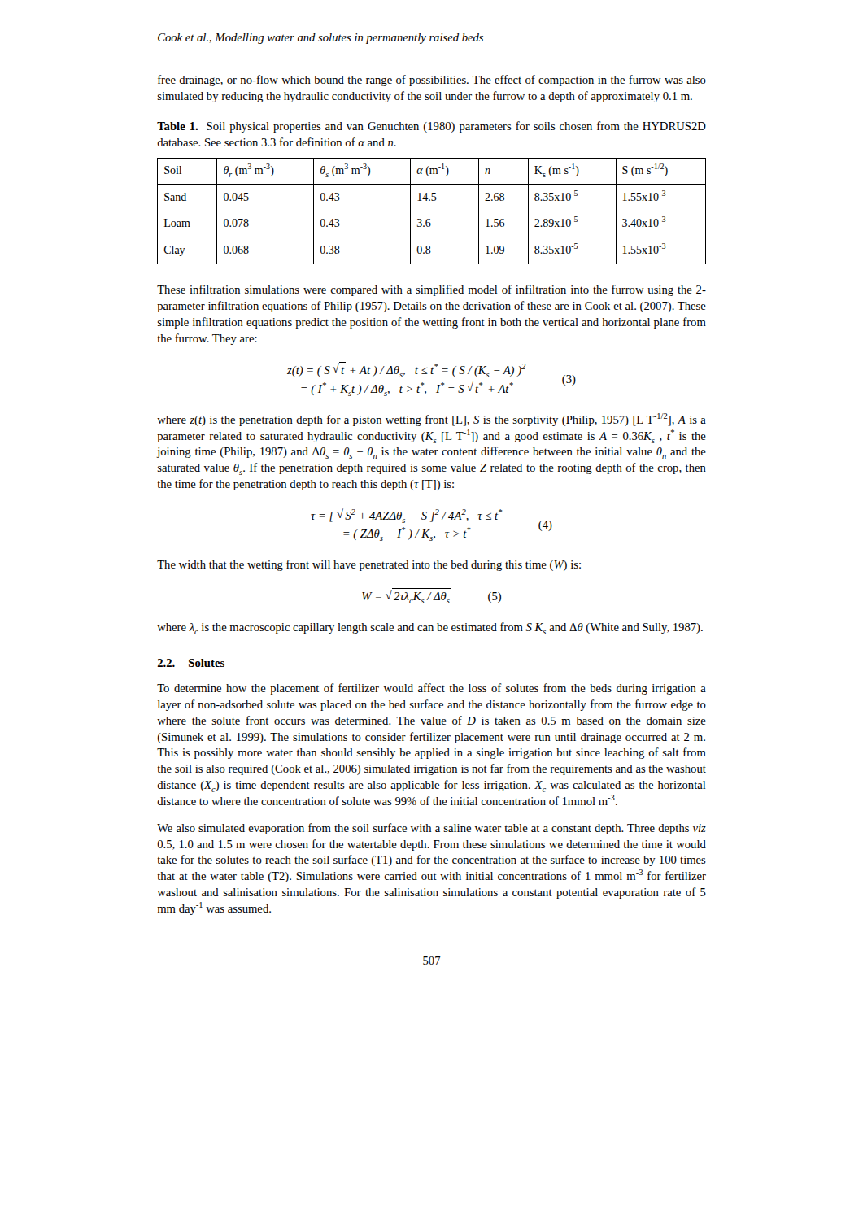Cook et al., Modelling water and solutes in permanently raised beds
free drainage, or no-flow which bound the range of possibilities. The effect of compaction in the furrow was also simulated by reducing the hydraulic conductivity of the soil under the furrow to a depth of approximately 0.1 m.
Table 1. Soil physical properties and van Genuchten (1980) parameters for soils chosen from the HYDRUS2D database. See section 3.3 for definition of α and n.
| Soil | θ r (m 3 m -3 ) | θ s (m 3 m -3 ) | α (m -1 ) | n | K s (m s -1 ) | S (m s -1/2 ) |
| --- | --- | --- | --- | --- | --- | --- |
| Sand | 0.045 | 0.43 | 14.5 | 2.68 | 8.35x10 -5 | 1.55x10 -3 |
| Loam | 0.078 | 0.43 | 3.6 | 1.56 | 2.89x10 -5 | 3.40x10 -3 |
| Clay | 0.068 | 0.38 | 0.8 | 1.09 | 8.35x10 -5 | 1.55x10 -3 |
These infiltration simulations were compared with a simplified model of infiltration into the furrow using the 2-parameter infiltration equations of Philip (1957). Details on the derivation of these are in Cook et al. (2007). These simple infiltration equations predict the position of the wetting front in both the vertical and horizontal plane from the furrow. They are:
z(t) = ( S t + At ) / Δθs, t ≤ t* = ( S / (Ks − A) )2
= ( I* + Kst ) / Δθs, t > t*, I* = S t* + At*
(3)
where z(t) is the penetration depth for a piston wetting front [L], S is the sorptivity (Philip, 1957) [L T-1/2], A is a parameter related to saturated hydraulic conductivity (Ks [L T-1]) and a good estimate is A = 0.36Ks , t* is the joining time (Philip, 1987) and Δθs = θs − θn is the water content difference between the initial value θn and the saturated value θs. If the penetration depth required is some value Z related to the rooting depth of the crop, then the time for the penetration depth to reach this depth (τ [T]) is:
τ = [ S2 + 4AZΔθs − S ]2 / 4A2, τ ≤ t*
= ( ZΔθs − I* ) / Ks, τ > t*
(4)
The width that the wetting front will have penetrated into the bed during this time (W) is:
W = 2τλcKs / Δθs
(5)
where λc is the macroscopic capillary length scale and can be estimated from S Ks and Δθ (White and Sully, 1987).
2.2. Solutes
To determine how the placement of fertilizer would affect the loss of solutes from the beds during irrigation a layer of non-adsorbed solute was placed on the bed surface and the distance horizontally from the furrow edge to where the solute front occurs was determined. The value of D is taken as 0.5 m based on the domain size (Simunek et al. 1999). The simulations to consider fertilizer placement were run until drainage occurred at 2 m. This is possibly more water than should sensibly be applied in a single irrigation but since leaching of salt from the soil is also required (Cook et al., 2006) simulated irrigation is not far from the requirements and as the washout distance (Xc) is time dependent results are also applicable for less irrigation. Xc was calculated as the horizontal distance to where the concentration of solute was 99% of the initial concentration of 1mmol m-3.
We also simulated evaporation from the soil surface with a saline water table at a constant depth. Three depths viz 0.5, 1.0 and 1.5 m were chosen for the watertable depth. From these simulations we determined the time it would take for the solutes to reach the soil surface (T1) and for the concentration at the surface to increase by 100 times that at the water table (T2). Simulations were carried out with initial concentrations of 1 mmol m-3 for fertilizer washout and salinisation simulations. For the salinisation simulations a constant potential evaporation rate of 5 mm day-1 was assumed.
507